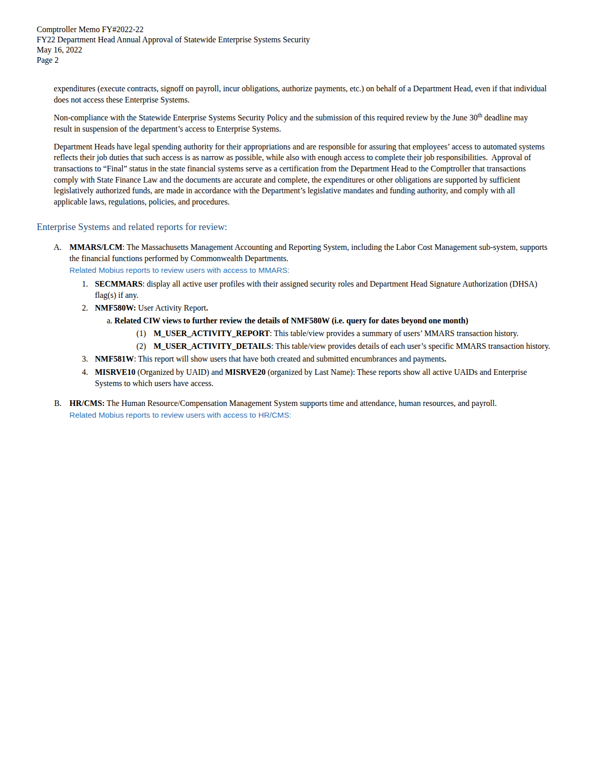Comptroller Memo FY#2022-22
FY22 Department Head Annual Approval of Statewide Enterprise Systems Security
May 16, 2022
Page 2
expenditures (execute contracts, signoff on payroll, incur obligations, authorize payments, etc.) on behalf of a Department Head, even if that individual does not access these Enterprise Systems.
Non-compliance with the Statewide Enterprise Systems Security Policy and the submission of this required review by the June 30th deadline may result in suspension of the department’s access to Enterprise Systems.
Department Heads have legal spending authority for their appropriations and are responsible for assuring that employees’ access to automated systems reflects their job duties that such access is as narrow as possible, while also with enough access to complete their job responsibilities. Approval of transactions to “Final” status in the state financial systems serve as a certification from the Department Head to the Comptroller that transactions comply with State Finance Law and the documents are accurate and complete, the expenditures or other obligations are supported by sufficient legislatively authorized funds, are made in accordance with the Department’s legislative mandates and funding authority, and comply with all applicable laws, regulations, policies, and procedures.
Enterprise Systems and related reports for review:
MMARS/LCM: The Massachusetts Management Accounting and Reporting System, including the Labor Cost Management sub-system, supports the financial functions performed by Commonwealth Departments.
Related Mobius reports to review users with access to MMARS:
SECMMARS: display all active user profiles with their assigned security roles and Department Head Signature Authorization (DHSA) flag(s) if any.
NMF580W: User Activity Report.
Related CIW views to further review the details of NMF580W (i.e. query for dates beyond one month)
(1) M_USER_ACTIVITY_REPORT: This table/view provides a summary of users’ MMARS transaction history.
(2) M_USER_ACTIVITY_DETAILS: This table/view provides details of each user’s specific MMARS transaction history.
NMF581W: This report will show users that have both created and submitted encumbrances and payments.
MISRVE10 (Organized by UAID) and MISRVE20 (organized by Last Name): These reports show all active UAIDs and Enterprise Systems to which users have access.
HR/CMS: The Human Resource/Compensation Management System supports time and attendance, human resources, and payroll.
Related Mobius reports to review users with access to HR/CMS: